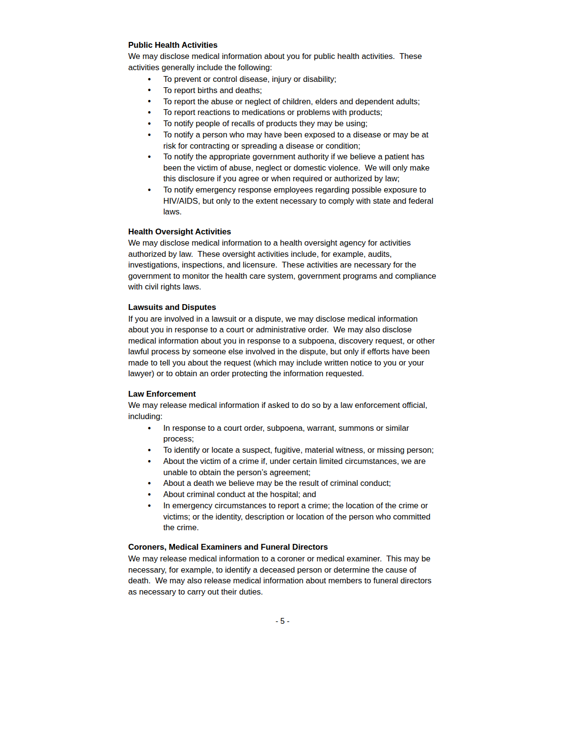Public Health Activities
We may disclose medical information about you for public health activities. These activities generally include the following:
To prevent or control disease, injury or disability;
To report births and deaths;
To report the abuse or neglect of children, elders and dependent adults;
To report reactions to medications or problems with products;
To notify people of recalls of products they may be using;
To notify a person who may have been exposed to a disease or may be at risk for contracting or spreading a disease or condition;
To notify the appropriate government authority if we believe a patient has been the victim of abuse, neglect or domestic violence. We will only make this disclosure if you agree or when required or authorized by law;
To notify emergency response employees regarding possible exposure to HIV/AIDS, but only to the extent necessary to comply with state and federal laws.
Health Oversight Activities
We may disclose medical information to a health oversight agency for activities authorized by law. These oversight activities include, for example, audits, investigations, inspections, and licensure. These activities are necessary for the government to monitor the health care system, government programs and compliance with civil rights laws.
Lawsuits and Disputes
If you are involved in a lawsuit or a dispute, we may disclose medical information about you in response to a court or administrative order. We may also disclose medical information about you in response to a subpoena, discovery request, or other lawful process by someone else involved in the dispute, but only if efforts have been made to tell you about the request (which may include written notice to you or your lawyer) or to obtain an order protecting the information requested.
Law Enforcement
We may release medical information if asked to do so by a law enforcement official, including:
In response to a court order, subpoena, warrant, summons or similar process;
To identify or locate a suspect, fugitive, material witness, or missing person;
About the victim of a crime if, under certain limited circumstances, we are unable to obtain the person’s agreement;
About a death we believe may be the result of criminal conduct;
About criminal conduct at the hospital; and
In emergency circumstances to report a crime; the location of the crime or victims; or the identity, description or location of the person who committed the crime.
Coroners, Medical Examiners and Funeral Directors
We may release medical information to a coroner or medical examiner. This may be necessary, for example, to identify a deceased person or determine the cause of death. We may also release medical information about members to funeral directors as necessary to carry out their duties.
- 5 -